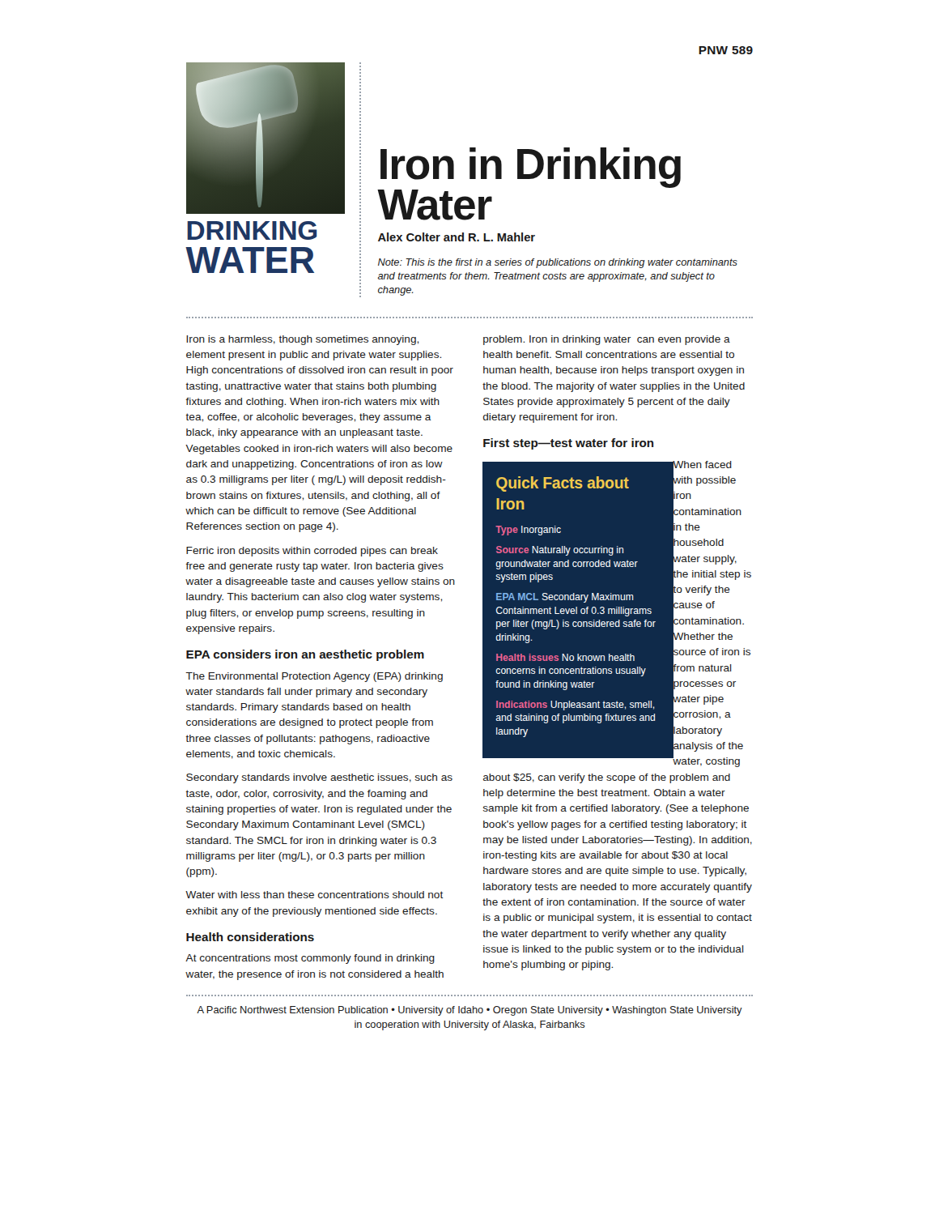PNW 589
DRINKING WATER
Iron in Drinking Water
Alex Colter and R. L. Mahler
Note: This is the first in a series of publications on drinking water contaminants and treatments for them. Treatment costs are approximate, and subject to change.
Iron is a harmless, though sometimes annoying, element present in public and private water supplies. High concentrations of dissolved iron can result in poor tasting, unattractive water that stains both plumbing fixtures and clothing. When iron-rich waters mix with tea, coffee, or alcoholic beverages, they assume a black, inky appearance with an unpleasant taste. Vegetables cooked in iron-rich waters will also become dark and unappetizing. Concentrations of iron as low as 0.3 milligrams per liter ( mg/L) will deposit reddish-brown stains on fixtures, utensils, and clothing, all of which can be difficult to remove (See Additional References section on page 4).
Ferric iron deposits within corroded pipes can break free and generate rusty tap water. Iron bacteria gives water a disagreeable taste and causes yellow stains on laundry. This bacterium can also clog water systems, plug filters, or envelop pump screens, resulting in expensive repairs.
EPA considers iron an aesthetic problem
The Environmental Protection Agency (EPA) drinking water standards fall under primary and secondary standards. Primary standards based on health considerations are designed to protect people from three classes of pollutants: pathogens, radioactive elements, and toxic chemicals.
Secondary standards involve aesthetic issues, such as taste, odor, color, corrosivity, and the foaming and staining properties of water. Iron is regulated under the Secondary Maximum Contaminant Level (SMCL) standard. The SMCL for iron in drinking water is 0.3 milligrams per liter (mg/L), or 0.3 parts per million (ppm).
Water with less than these concentrations should not exhibit any of the previously mentioned side effects.
Health considerations
At concentrations most commonly found in drinking water, the presence of iron is not considered a health problem. Iron in drinking water can even provide a health benefit. Small concentrations are essential to human health, because iron helps transport oxygen in the blood. The majority of water supplies in the United States provide approximately 5 percent of the daily dietary requirement for iron.
First step—test water for iron
Quick Facts about Iron
Type Inorganic
Source Naturally occurring in groundwater and corroded water system pipes
EPA MCL Secondary Maximum Containment Level of 0.3 milligrams per liter (mg/L) is considered safe for drinking.
Health issues No known health concerns in concentrations usually found in drinking water
Indications Unpleasant taste, smell, and staining of plumbing fixtures and laundry
When faced with possible iron contamination in the household water supply, the initial step is to verify the cause of contamination. Whether the source of iron is from natural processes or water pipe corrosion, a laboratory analysis of the water, costing about $25, can verify the scope of the problem and help determine the best treatment. Obtain a water sample kit from a certified laboratory. (See a telephone book's yellow pages for a certified testing laboratory; it may be listed under Laboratories—Testing). In addition, iron-testing kits are available for about $30 at local hardware stores and are quite simple to use. Typically, laboratory tests are needed to more accurately quantify the extent of iron contamination. If the source of water is a public or municipal system, it is essential to contact the water department to verify whether any quality issue is linked to the public system or to the individual home's plumbing or piping.
A Pacific Northwest Extension Publication • University of Idaho • Oregon State University • Washington State University
in cooperation with University of Alaska, Fairbanks